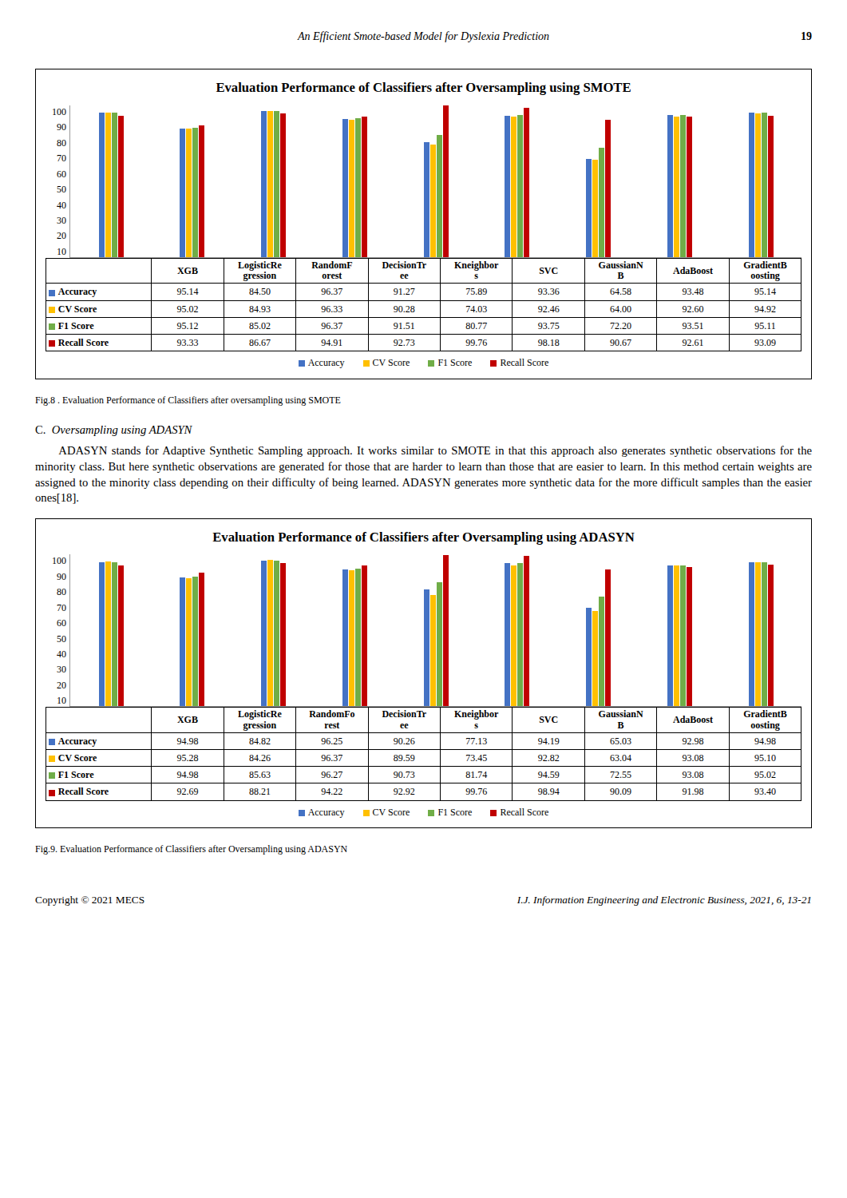An Efficient Smote-based Model for Dyslexia Prediction 19
Evaluation Performance of Classifiers after Oversampling using SMOTE
100908070605040302010
| | XGB | LogisticRe gression | RandomF orest | DecisionTr ee | Kneighbor s | SVC | GaussianN B | AdaBoost | GradientB oosting |
| --- | --- | --- | --- | --- | --- | --- | --- | --- | --- |
| Accuracy | 95.14 | 84.50 | 96.37 | 91.27 | 75.89 | 93.36 | 64.58 | 93.48 | 95.14 |
| CV Score | 95.02 | 84.93 | 96.33 | 90.28 | 74.03 | 92.46 | 64.00 | 92.60 | 94.92 |
| F1 Score | 95.12 | 85.02 | 96.37 | 91.51 | 80.77 | 93.75 | 72.20 | 93.51 | 95.11 |
| Recall Score | 93.33 | 86.67 | 94.91 | 92.73 | 99.76 | 98.18 | 90.67 | 92.61 | 93.09 |
Accuracy CV Score F1 Score Recall Score
Fig.8 . Evaluation Performance of Classifiers after oversampling using SMOTE
C. Oversampling using ADASYN
ADASYN stands for Adaptive Synthetic Sampling approach. It works similar to SMOTE in that this approach also generates synthetic observations for the minority class. But here synthetic observations are generated for those that are harder to learn than those that are easier to learn. In this method certain weights are assigned to the minority class depending on their difficulty of being learned. ADASYN generates more synthetic data for the more difficult samples than the easier ones[18].
Evaluation Performance of Classifiers after Oversampling using ADASYN
100908070605040302010
| | XGB | LogisticRe gression | RandomFo rest | DecisionTr ee | Kneighbor s | SVC | GaussianN B | AdaBoost | GradientB oosting |
| --- | --- | --- | --- | --- | --- | --- | --- | --- | --- |
| Accuracy | 94.98 | 84.82 | 96.25 | 90.26 | 77.13 | 94.19 | 65.03 | 92.98 | 94.98 |
| CV Score | 95.28 | 84.26 | 96.37 | 89.59 | 73.45 | 92.82 | 63.04 | 93.08 | 95.10 |
| F1 Score | 94.98 | 85.63 | 96.27 | 90.73 | 81.74 | 94.59 | 72.55 | 93.08 | 95.02 |
| Recall Score | 92.69 | 88.21 | 94.22 | 92.92 | 99.76 | 98.94 | 90.09 | 91.98 | 93.40 |
Accuracy CV Score F1 Score Recall Score
Fig.9. Evaluation Performance of Classifiers after Oversampling using ADASYN
Copyright © 2021 MECS I.J. Information Engineering and Electronic Business, 2021, 6, 13-21